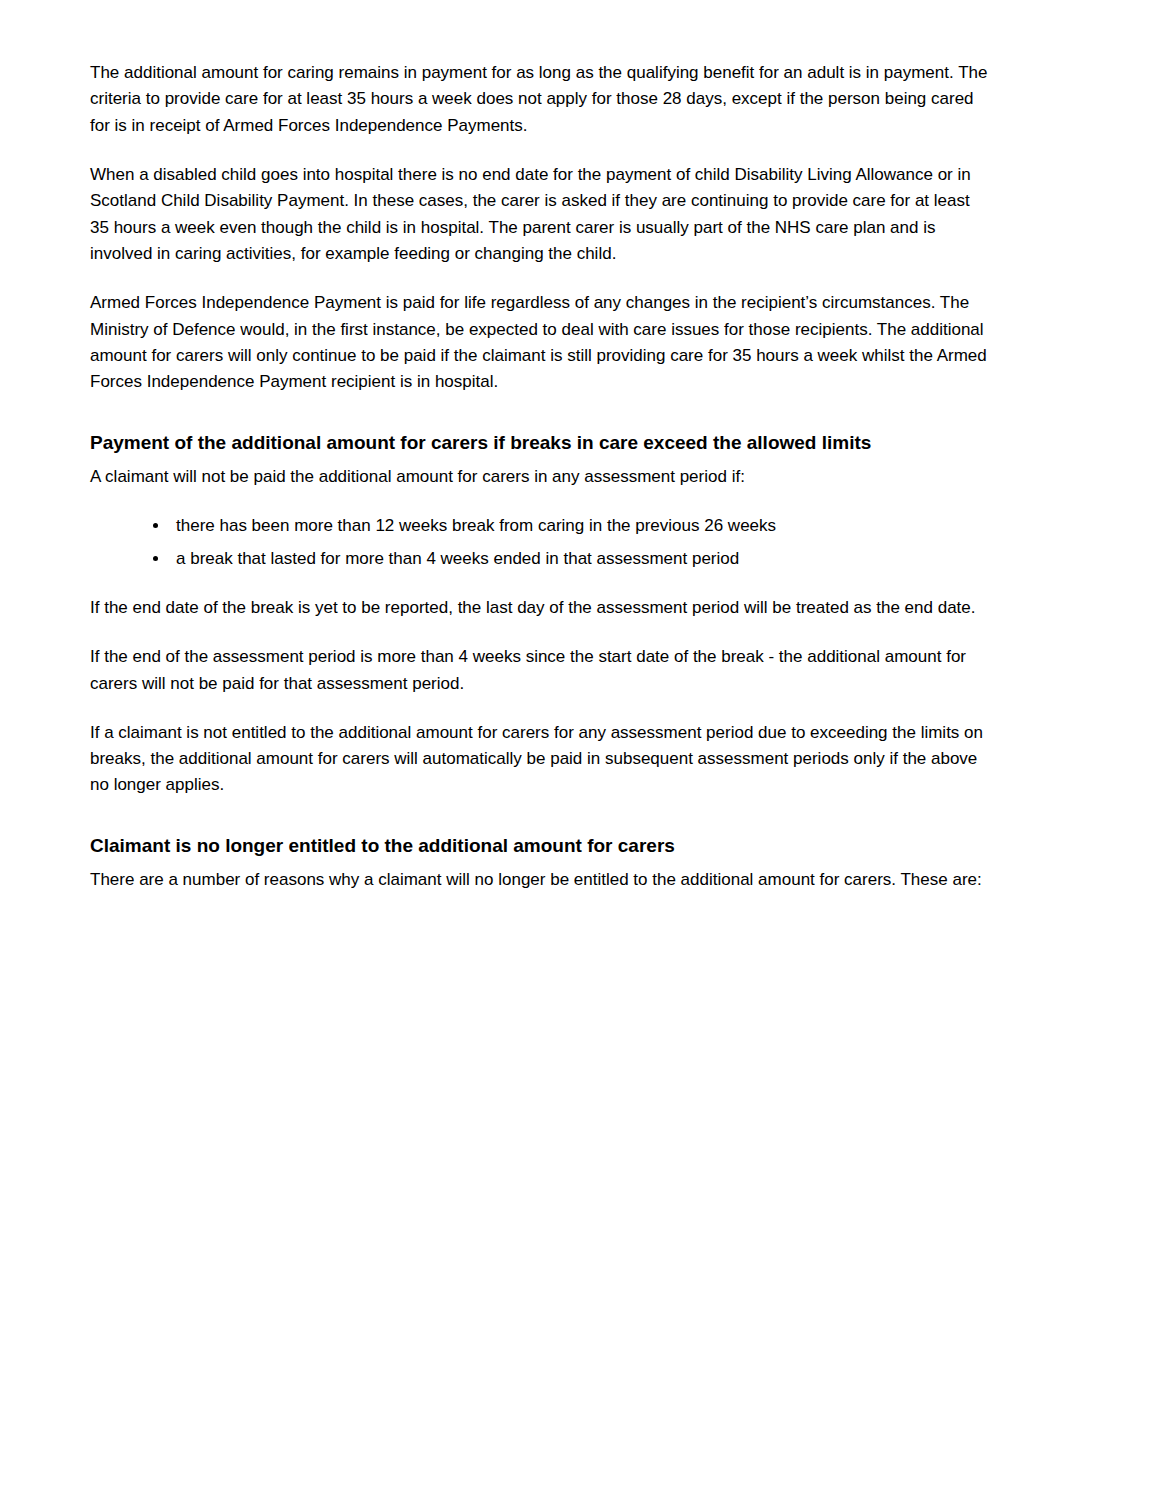The additional amount for caring remains in payment for as long as the qualifying benefit for an adult is in payment. The criteria to provide care for at least 35 hours a week does not apply for those 28 days, except if the person being cared for is in receipt of Armed Forces Independence Payments.
When a disabled child goes into hospital there is no end date for the payment of child Disability Living Allowance or in Scotland Child Disability Payment. In these cases, the carer is asked if they are continuing to provide care for at least 35 hours a week even though the child is in hospital. The parent carer is usually part of the NHS care plan and is involved in caring activities, for example feeding or changing the child.
Armed Forces Independence Payment is paid for life regardless of any changes in the recipient’s circumstances. The Ministry of Defence would, in the first instance, be expected to deal with care issues for those recipients. The additional amount for carers will only continue to be paid if the claimant is still providing care for 35 hours a week whilst the Armed Forces Independence Payment recipient is in hospital.
Payment of the additional amount for carers if breaks in care exceed the allowed limits
A claimant will not be paid the additional amount for carers in any assessment period if:
there has been more than 12 weeks break from caring in the previous 26 weeks
a break that lasted for more than 4 weeks ended in that assessment period
If the end date of the break is yet to be reported, the last day of the assessment period will be treated as the end date.
If the end of the assessment period is more than 4 weeks since the start date of the break - the additional amount for carers will not be paid for that assessment period.
If a claimant is not entitled to the additional amount for carers for any assessment period due to exceeding the limits on breaks, the additional amount for carers will automatically be paid in subsequent assessment periods only if the above no longer applies.
Claimant is no longer entitled to the additional amount for carers
There are a number of reasons why a claimant will no longer be entitled to the additional amount for carers. These are: